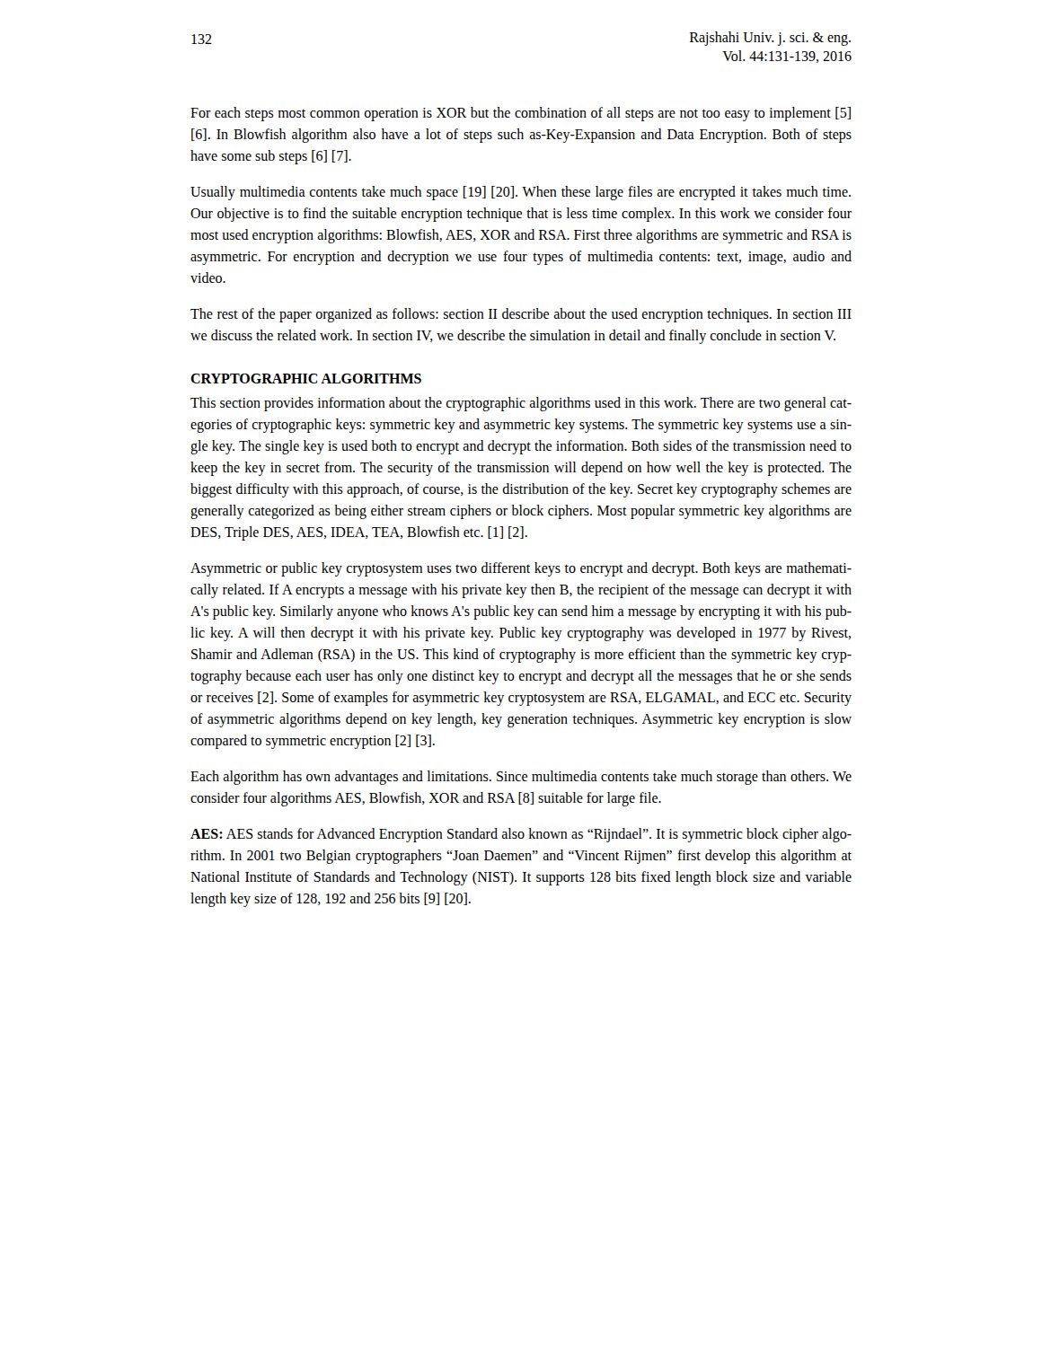132
Rajshahi Univ. j. sci. & eng.
Vol. 44:131-139, 2016
For each steps most common operation is XOR but the combination of all steps are not too easy to implement [5] [6]. In Blowfish algorithm also have a lot of steps such as-Key-Expansion and Data Encryption. Both of steps have some sub steps [6] [7].
Usually multimedia contents take much space [19] [20]. When these large files are encrypted it takes much time. Our objective is to find the suitable encryption technique that is less time complex. In this work we consider four most used encryption algorithms: Blowfish, AES, XOR and RSA. First three algorithms are symmetric and RSA is asymmetric. For encryption and decryption we use four types of multimedia contents: text, image, audio and video.
The rest of the paper organized as follows: section II describe about the used encryption techniques. In section III we discuss the related work. In section IV, we describe the simulation in detail and finally conclude in section V.
Cryptographic Algorithms
This section provides information about the cryptographic algorithms used in this work. There are two general categories of cryptographic keys: symmetric key and asymmetric key systems. The symmetric key systems use a single key. The single key is used both to encrypt and decrypt the information. Both sides of the transmission need to keep the key in secret from. The security of the transmission will depend on how well the key is protected. The biggest difficulty with this approach, of course, is the distribution of the key. Secret key cryptography schemes are generally categorized as being either stream ciphers or block ciphers. Most popular symmetric key algorithms are DES, Triple DES, AES, IDEA, TEA, Blowfish etc. [1] [2].
Asymmetric or public key cryptosystem uses two different keys to encrypt and decrypt. Both keys are mathematically related. If A encrypts a message with his private key then B, the recipient of the message can decrypt it with A's public key. Similarly anyone who knows A's public key can send him a message by encrypting it with his public key. A will then decrypt it with his private key. Public key cryptography was developed in 1977 by Rivest, Shamir and Adleman (RSA) in the US. This kind of cryptography is more efficient than the symmetric key cryptography because each user has only one distinct key to encrypt and decrypt all the messages that he or she sends or receives [2]. Some of examples for asymmetric key cryptosystem are RSA, ELGAMAL, and ECC etc. Security of asymmetric algorithms depend on key length, key generation techniques. Asymmetric key encryption is slow compared to symmetric encryption [2] [3].
Each algorithm has own advantages and limitations. Since multimedia contents take much storage than others. We consider four algorithms AES, Blowfish, XOR and RSA [8] suitable for large file.
AES: AES stands for Advanced Encryption Standard also known as “Rijndael”. It is symmetric block cipher algorithm. In 2001 two Belgian cryptographers “Joan Daemen” and “Vincent Rijmen” first develop this algorithm at National Institute of Standards and Technology (NIST). It supports 128 bits fixed length block size and variable length key size of 128, 192 and 256 bits [9] [20].